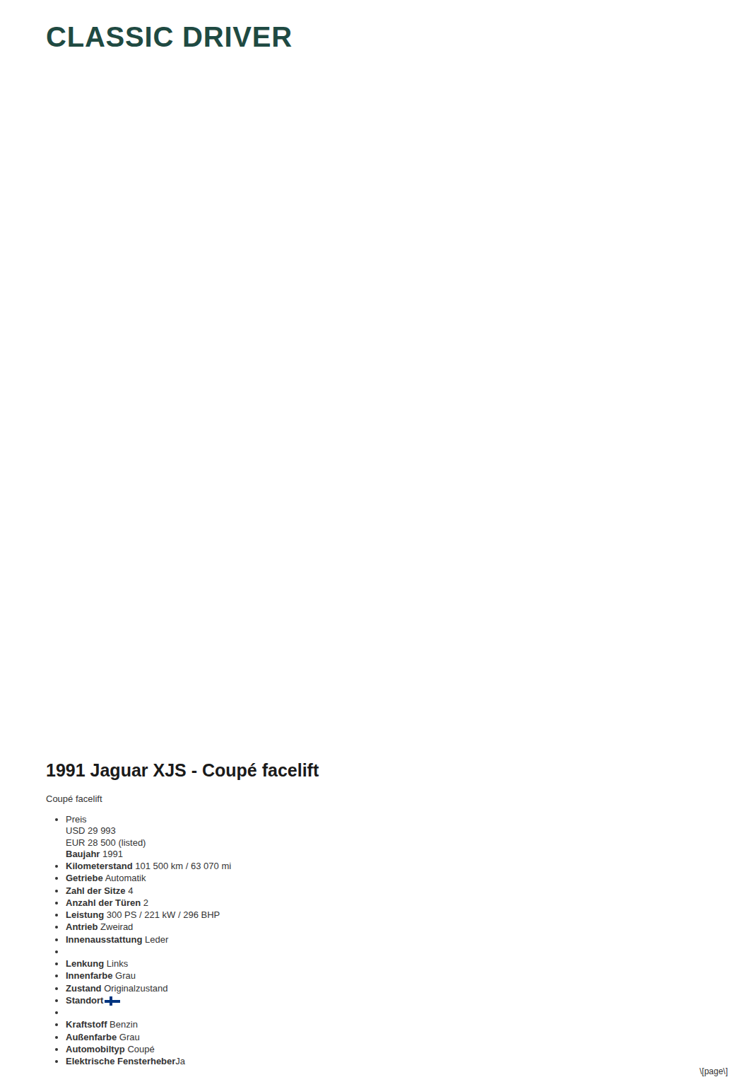CLASSIC DRIVER
1991 Jaguar XJS - Coupé facelift
Coupé facelift
Preis
USD 29 993
EUR 28 500 (listed)
Baujahr 1991
Kilometerstand 101 500 km / 63 070 mi
Getriebe Automatik
Zahl der Sitze 4
Anzahl der Türen 2
Leistung 300 PS / 221 kW / 296 BHP
Antrieb Zweirad
Innenausstattung Leder
Lenkung Links
Innenfarbe Grau
Zustand Originalzustand
Standort
Kraftstoff Benzin
Außenfarbe Grau
Automobiltyp Coupé
Elektrische Fensterheber Ja
\[page\]